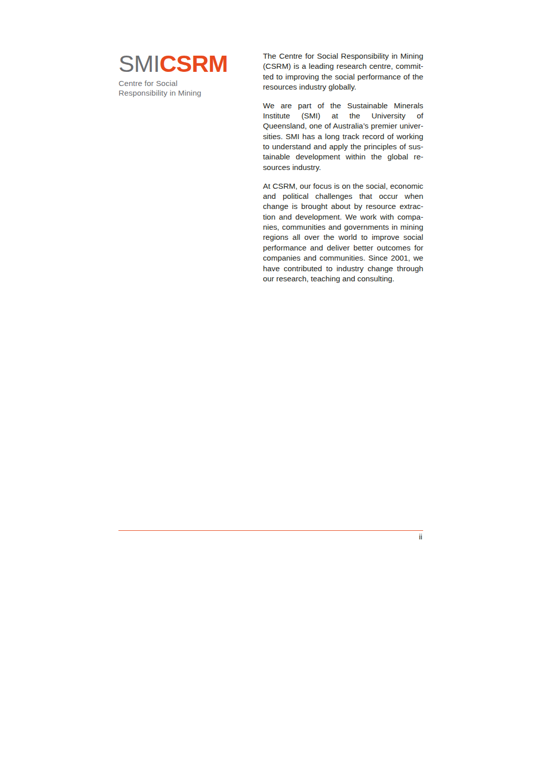SMI CSRM
Centre for Social
Responsibility in Mining
The Centre for Social Responsibility in Mining (CSRM) is a leading research centre, committed to improving the social performance of the resources industry globally.
We are part of the Sustainable Minerals Institute (SMI) at the University of Queensland, one of Australia’s premier universities. SMI has a long track record of working to understand and apply the principles of sustainable development within the global resources industry.
At CSRM, our focus is on the social, economic and political challenges that occur when change is brought about by resource extraction and development. We work with companies, communities and governments in mining regions all over the world to improve social performance and deliver better outcomes for companies and communities. Since 2001, we have contributed to industry change through our research, teaching and consulting.
ii